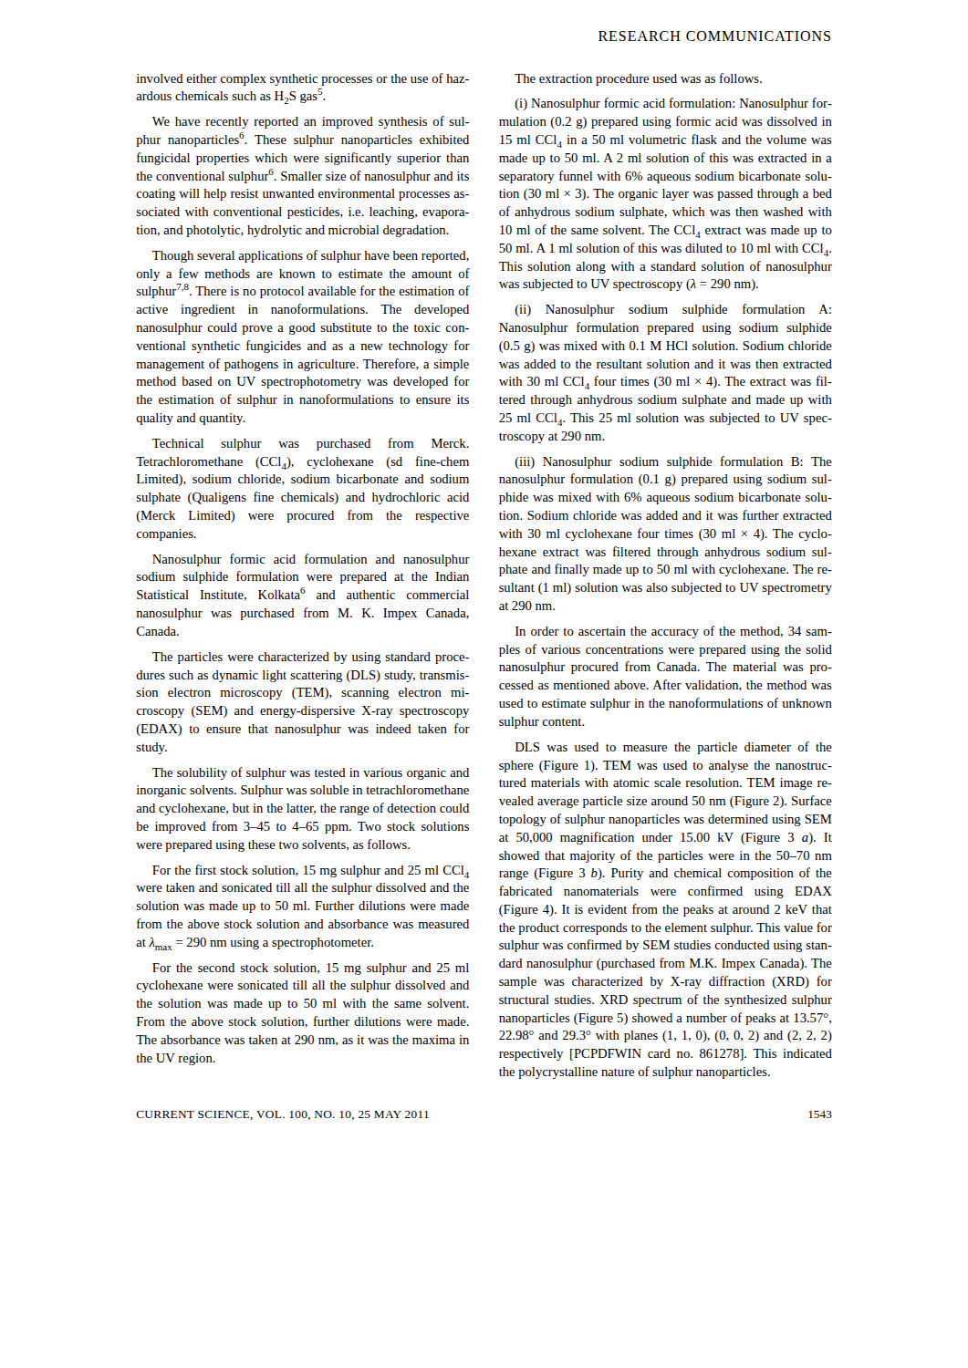RESEARCH COMMUNICATIONS
involved either complex synthetic processes or the use of hazardous chemicals such as H2S gas5.
We have recently reported an improved synthesis of sulphur nanoparticles6. These sulphur nanoparticles exhibited fungicidal properties which were significantly superior than the conventional sulphur6. Smaller size of nanosulphur and its coating will help resist unwanted environmental processes associated with conventional pesticides, i.e. leaching, evaporation, and photolytic, hydrolytic and microbial degradation.
Though several applications of sulphur have been reported, only a few methods are known to estimate the amount of sulphur7,8. There is no protocol available for the estimation of active ingredient in nanoformulations. The developed nanosulphur could prove a good substitute to the toxic conventional synthetic fungicides and as a new technology for management of pathogens in agriculture. Therefore, a simple method based on UV spectrophotometry was developed for the estimation of sulphur in nanoformulations to ensure its quality and quantity.
Technical sulphur was purchased from Merck. Tetrachloromethane (CCl4), cyclohexane (sd fine-chem Limited), sodium chloride, sodium bicarbonate and sodium sulphate (Qualigens fine chemicals) and hydrochloric acid (Merck Limited) were procured from the respective companies.
Nanosulphur formic acid formulation and nanosulphur sodium sulphide formulation were prepared at the Indian Statistical Institute, Kolkata6 and authentic commercial nanosulphur was purchased from M. K. Impex Canada, Canada.
The particles were characterized by using standard procedures such as dynamic light scattering (DLS) study, transmission electron microscopy (TEM), scanning electron microscopy (SEM) and energy-dispersive X-ray spectroscopy (EDAX) to ensure that nanosulphur was indeed taken for study.
The solubility of sulphur was tested in various organic and inorganic solvents. Sulphur was soluble in tetrachloromethane and cyclohexane, but in the latter, the range of detection could be improved from 3–45 to 4–65 ppm. Two stock solutions were prepared using these two solvents, as follows.
For the first stock solution, 15 mg sulphur and 25 ml CCl4 were taken and sonicated till all the sulphur dissolved and the solution was made up to 50 ml. Further dilutions were made from the above stock solution and absorbance was measured at λmax = 290 nm using a spectrophotometer.
For the second stock solution, 15 mg sulphur and 25 ml cyclohexane were sonicated till all the sulphur dissolved and the solution was made up to 50 ml with the same solvent. From the above stock solution, further dilutions were made. The absorbance was taken at 290 nm, as it was the maxima in the UV region.
The extraction procedure used was as follows.
(i) Nanosulphur formic acid formulation: Nanosulphur formulation (0.2 g) prepared using formic acid was dissolved in 15 ml CCl4 in a 50 ml volumetric flask and the volume was made up to 50 ml. A 2 ml solution of this was extracted in a separatory funnel with 6% aqueous sodium bicarbonate solution (30 ml × 3). The organic layer was passed through a bed of anhydrous sodium sulphate, which was then washed with 10 ml of the same solvent. The CCl4 extract was made up to 50 ml. A 1 ml solution of this was diluted to 10 ml with CCl4. This solution along with a standard solution of nanosulphur was subjected to UV spectroscopy (λ = 290 nm).
(ii) Nanosulphur sodium sulphide formulation A: Nanosulphur formulation prepared using sodium sulphide (0.5 g) was mixed with 0.1 M HCl solution. Sodium chloride was added to the resultant solution and it was then extracted with 30 ml CCl4 four times (30 ml × 4). The extract was filtered through anhydrous sodium sulphate and made up with 25 ml CCl4. This 25 ml solution was subjected to UV spectroscopy at 290 nm.
(iii) Nanosulphur sodium sulphide formulation B: The nanosulphur formulation (0.1 g) prepared using sodium sulphide was mixed with 6% aqueous sodium bicarbonate solution. Sodium chloride was added and it was further extracted with 30 ml cyclohexane four times (30 ml × 4). The cyclohexane extract was filtered through anhydrous sodium sulphate and finally made up to 50 ml with cyclohexane. The resultant (1 ml) solution was also subjected to UV spectrometry at 290 nm.
In order to ascertain the accuracy of the method, 34 samples of various concentrations were prepared using the solid nanosulphur procured from Canada. The material was processed as mentioned above. After validation, the method was used to estimate sulphur in the nanoformulations of unknown sulphur content.
DLS was used to measure the particle diameter of the sphere (Figure 1). TEM was used to analyse the nanostructured materials with atomic scale resolution. TEM image revealed average particle size around 50 nm (Figure 2). Surface topology of sulphur nanoparticles was determined using SEM at 50,000 magnification under 15.00 kV (Figure 3 a). It showed that majority of the particles were in the 50–70 nm range (Figure 3 b). Purity and chemical composition of the fabricated nanomaterials were confirmed using EDAX (Figure 4). It is evident from the peaks at around 2 keV that the product corresponds to the element sulphur. This value for sulphur was confirmed by SEM studies conducted using standard nanosulphur (purchased from M.K. Impex Canada). The sample was characterized by X-ray diffraction (XRD) for structural studies. XRD spectrum of the synthesized sulphur nanoparticles (Figure 5) showed a number of peaks at 13.57°, 22.98° and 29.3° with planes (1, 1, 0), (0, 0, 2) and (2, 2, 2) respectively [PCPDFWIN card no. 861278]. This indicated the polycrystalline nature of sulphur nanoparticles.
CURRENT SCIENCE, VOL. 100, NO. 10, 25 MAY 2011 1543